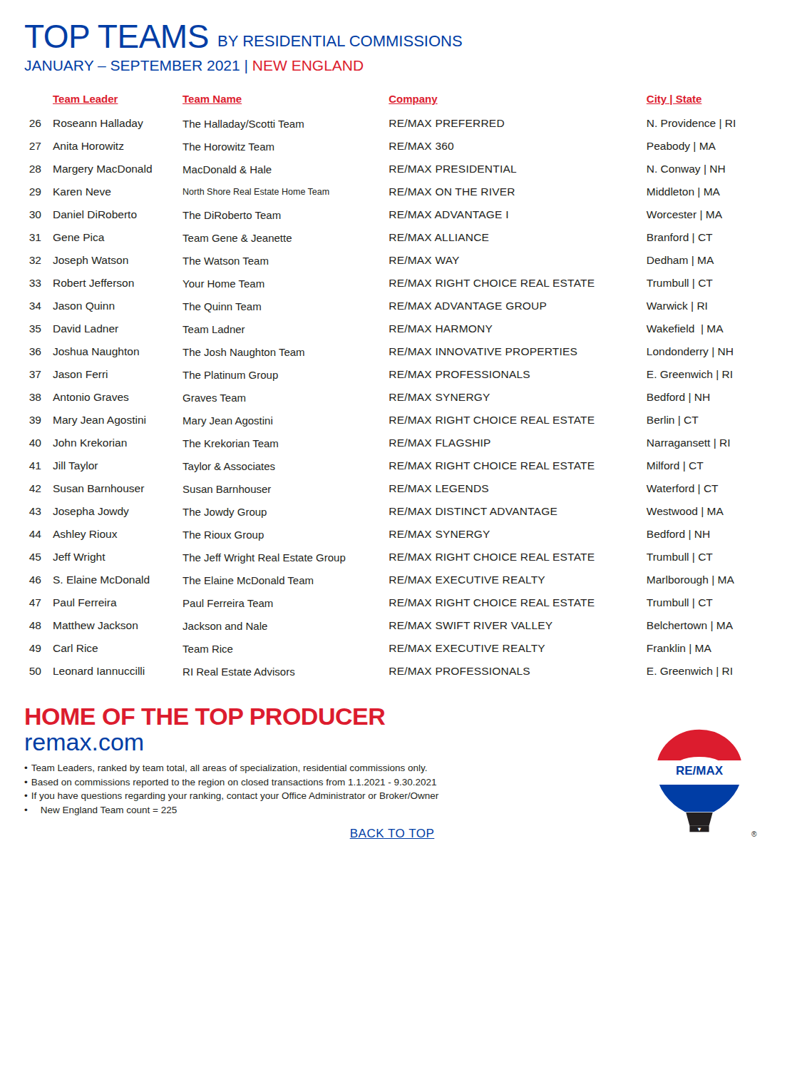TOP TEAMS BY RESIDENTIAL COMMISSIONS
JANUARY – SEPTEMBER 2021 | NEW ENGLAND
| | Team Leader | Team Name | Company | City / State |
| --- | --- | --- | --- | --- |
| 26 | Roseann Halladay | The Halladay/Scotti Team | RE/MAX PREFERRED | N. Providence / RI |
| 27 | Anita Horowitz | The Horowitz Team | RE/MAX 360 | Peabody / MA |
| 28 | Margery MacDonald | MacDonald & Hale | RE/MAX PRESIDENTIAL | N. Conway / NH |
| 29 | Karen Neve | North Shore Real Estate Home Team | RE/MAX ON THE RIVER | Middleton / MA |
| 30 | Daniel DiRoberto | The DiRoberto Team | RE/MAX ADVANTAGE I | Worcester / MA |
| 31 | Gene Pica | Team Gene & Jeanette | RE/MAX ALLIANCE | Branford / CT |
| 32 | Joseph Watson | The Watson Team | RE/MAX WAY | Dedham / MA |
| 33 | Robert Jefferson | Your Home Team | RE/MAX RIGHT CHOICE REAL ESTATE | Trumbull / CT |
| 34 | Jason Quinn | The Quinn Team | RE/MAX ADVANTAGE GROUP | Warwick / RI |
| 35 | David Ladner | Team Ladner | RE/MAX HARMONY | Wakefield / MA |
| 36 | Joshua Naughton | The Josh Naughton Team | RE/MAX INNOVATIVE PROPERTIES | Londonderry / NH |
| 37 | Jason Ferri | The Platinum Group | RE/MAX PROFESSIONALS | E. Greenwich / RI |
| 38 | Antonio Graves | Graves Team | RE/MAX SYNERGY | Bedford / NH |
| 39 | Mary Jean Agostini | Mary Jean Agostini | RE/MAX RIGHT CHOICE REAL ESTATE | Berlin / CT |
| 40 | John Krekorian | The Krekorian Team | RE/MAX FLAGSHIP | Narragansett / RI |
| 41 | Jill Taylor | Taylor & Associates | RE/MAX RIGHT CHOICE REAL ESTATE | Milford / CT |
| 42 | Susan Barnhouser | Susan Barnhouser | RE/MAX LEGENDS | Waterford / CT |
| 43 | Josepha Jowdy | The Jowdy Group | RE/MAX DISTINCT ADVANTAGE | Westwood / MA |
| 44 | Ashley Rioux | The Rioux Group | RE/MAX SYNERGY | Bedford / NH |
| 45 | Jeff Wright | The Jeff Wright Real Estate Group | RE/MAX RIGHT CHOICE REAL ESTATE | Trumbull / CT |
| 46 | S. Elaine McDonald | The Elaine McDonald Team | RE/MAX EXECUTIVE REALTY | Marlborough / MA |
| 47 | Paul Ferreira | Paul Ferreira Team | RE/MAX RIGHT CHOICE REAL ESTATE | Trumbull / CT |
| 48 | Matthew Jackson | Jackson and Nale | RE/MAX SWIFT RIVER VALLEY | Belchertown / MA |
| 49 | Carl Rice | Team Rice | RE/MAX EXECUTIVE REALTY | Franklin / MA |
| 50 | Leonard Iannuccilli | RI Real Estate Advisors | RE/MAX PROFESSIONALS | E. Greenwich / RI |
HOME OF THE TOP PRODUCER
remax.com
Team Leaders, ranked by team total, all areas of specialization, residential commissions only.
Based on commissions reported to the region on closed transactions from 1.1.2021 - 9.30.2021
If you have questions regarding your ranking, contact your Office Administrator or Broker/Owner
New England Team count = 225
RE/MAX ▼ ®
BACK TO TOP